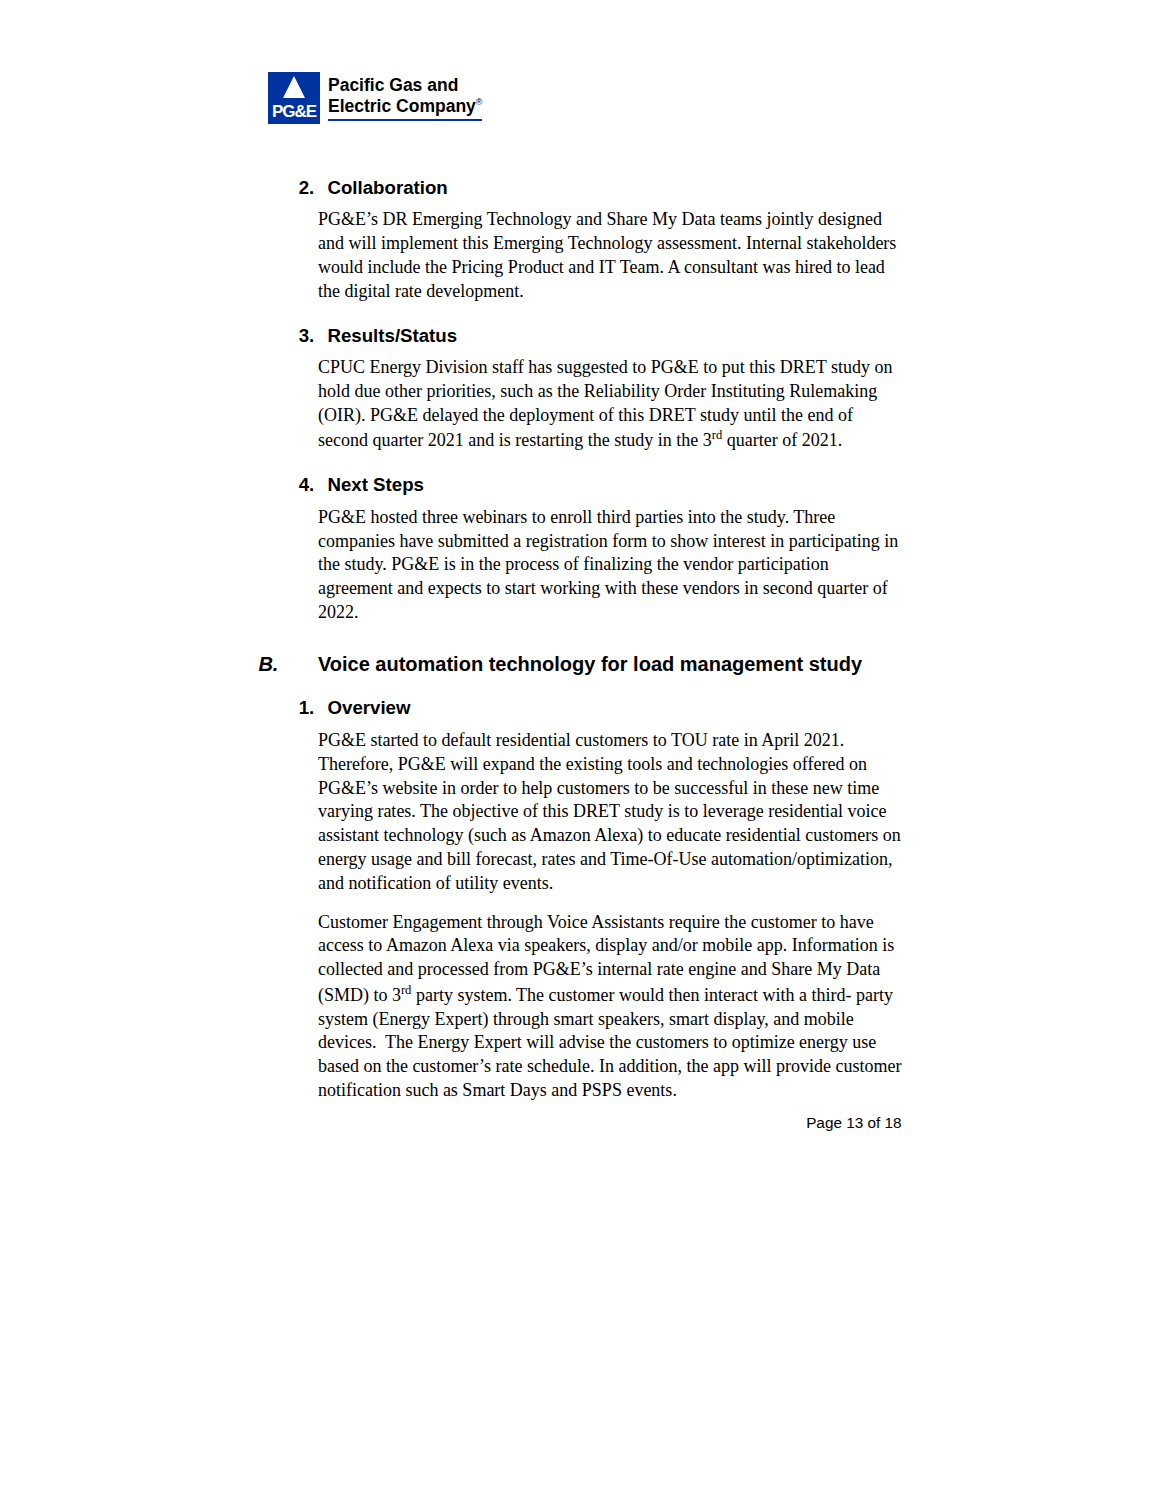PG&E
Pacific Gas and
Electric Company®
2. Collaboration
PG&E’s DR Emerging Technology and Share My Data teams jointly designed and will implement this Emerging Technology assessment. Internal stakeholders would include the Pricing Product and IT Team. A consultant was hired to lead the digital rate development.
3. Results/Status
CPUC Energy Division staff has suggested to PG&E to put this DRET study on hold due other priorities, such as the Reliability Order Instituting Rulemaking (OIR). PG&E delayed the deployment of this DRET study until the end of second quarter 2021 and is restarting the study in the 3rd quarter of 2021.
4. Next Steps
PG&E hosted three webinars to enroll third parties into the study. Three companies have submitted a registration form to show interest in participating in the study. PG&E is in the process of finalizing the vendor participation agreement and expects to start working with these vendors in second quarter of 2022.
B. Voice automation technology for load management study
1. Overview
PG&E started to default residential customers to TOU rate in April 2021. Therefore, PG&E will expand the existing tools and technologies offered on PG&E’s website in order to help customers to be successful in these new time varying rates. The objective of this DRET study is to leverage residential voice assistant technology (such as Amazon Alexa) to educate residential customers on energy usage and bill forecast, rates and Time-Of-Use automation/optimization, and notification of utility events.
Customer Engagement through Voice Assistants require the customer to have access to Amazon Alexa via speakers, display and/or mobile app. Information is collected and processed from PG&E’s internal rate engine and Share My Data (SMD) to 3rd party system. The customer would then interact with a third- party system (Energy Expert) through smart speakers, smart display, and mobile devices. The Energy Expert will advise the customers to optimize energy use based on the customer’s rate schedule. In addition, the app will provide customer notification such as Smart Days and PSPS events.
Page 13 of 18